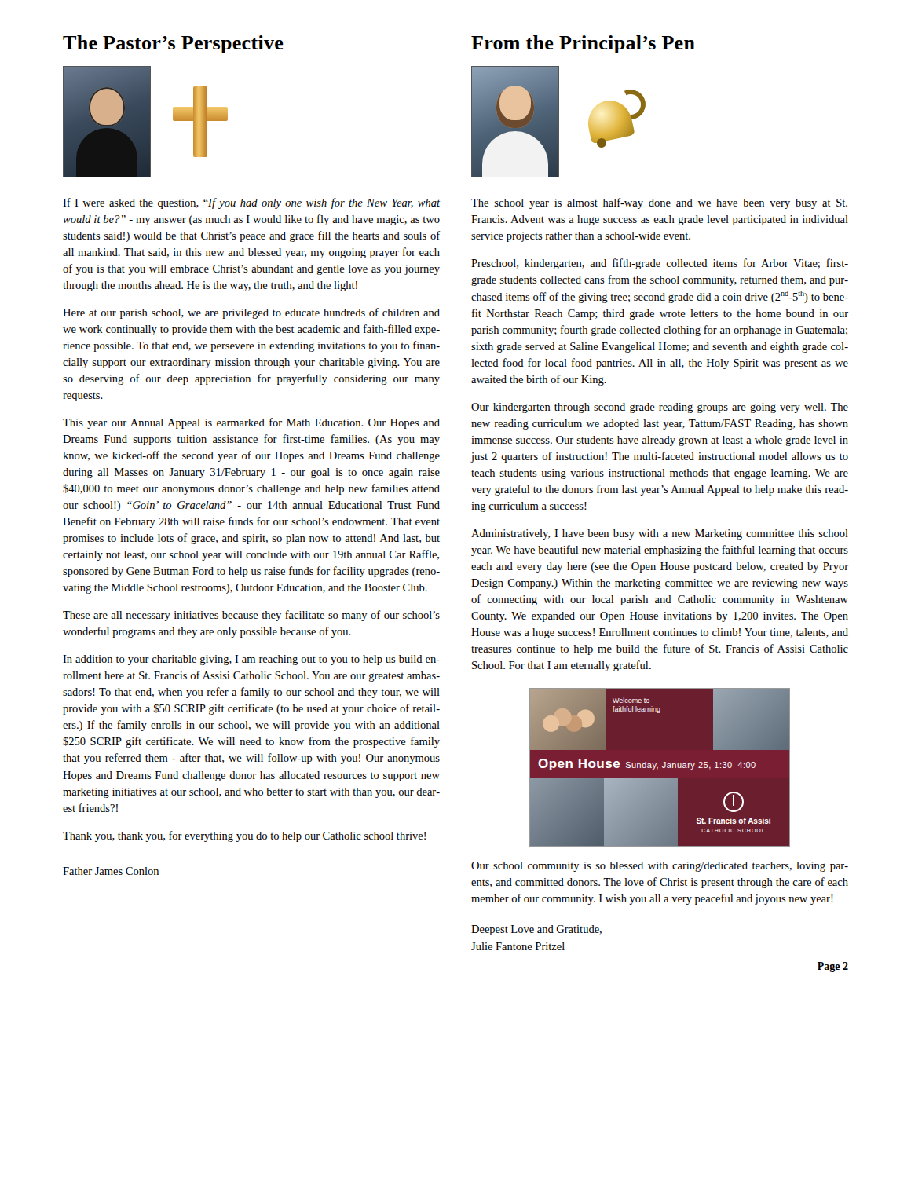The Pastor’s Perspective
If I were asked the question, “If you had only one wish for the New Year, what would it be?” - my answer (as much as I would like to fly and have magic, as two students said!) would be that Christ’s peace and grace fill the hearts and souls of all mankind. That said, in this new and blessed year, my ongoing prayer for each of you is that you will embrace Christ’s abundant and gentle love as you journey through the months ahead. He is the way, the truth, and the light!
Here at our parish school, we are privileged to educate hundreds of children and we work continually to provide them with the best academic and faith-filled experience possible. To that end, we persevere in extending invitations to you to financially support our extraordinary mission through your charitable giving. You are so deserving of our deep appreciation for prayerfully considering our many requests.
This year our Annual Appeal is earmarked for Math Education. Our Hopes and Dreams Fund supports tuition assistance for first-time families. (As you may know, we kicked-off the second year of our Hopes and Dreams Fund challenge during all Masses on January 31/February 1 - our goal is to once again raise $40,000 to meet our anonymous donor’s challenge and help new families attend our school!) “Goin’ to Graceland” - our 14th annual Educational Trust Fund Benefit on February 28th will raise funds for our school’s endowment. That event promises to include lots of grace, and spirit, so plan now to attend! And last, but certainly not least, our school year will conclude with our 19th annual Car Raffle, sponsored by Gene Butman Ford to help us raise funds for facility upgrades (renovating the Middle School restrooms), Outdoor Education, and the Booster Club.
These are all necessary initiatives because they facilitate so many of our school’s wonderful programs and they are only possible because of you.
In addition to your charitable giving, I am reaching out to you to help us build enrollment here at St. Francis of Assisi Catholic School. You are our greatest ambassadors! To that end, when you refer a family to our school and they tour, we will provide you with a $50 SCRIP gift certificate (to be used at your choice of retailers.) If the family enrolls in our school, we will provide you with an additional $250 SCRIP gift certificate. We will need to know from the prospective family that you referred them - after that, we will follow-up with you! Our anonymous Hopes and Dreams Fund challenge donor has allocated resources to support new marketing initiatives at our school, and who better to start with than you, our dearest friends?!
Thank you, thank you, for everything you do to help our Catholic school thrive!
Father James Conlon
From the Principal’s Pen
The school year is almost half-way done and we have been very busy at St. Francis. Advent was a huge success as each grade level participated in individual service projects rather than a school-wide event.
Preschool, kindergarten, and fifth-grade collected items for Arbor Vitae; first-grade students collected cans from the school community, returned them, and purchased items off of the giving tree; second grade did a coin drive (2nd-5th) to benefit Northstar Reach Camp; third grade wrote letters to the home bound in our parish community; fourth grade collected clothing for an orphanage in Guatemala; sixth grade served at Saline Evangelical Home; and seventh and eighth grade collected food for local food pantries. All in all, the Holy Spirit was present as we awaited the birth of our King.
Our kindergarten through second grade reading groups are going very well. The new reading curriculum we adopted last year, Tattum/FAST Reading, has shown immense success. Our students have already grown at least a whole grade level in just 2 quarters of instruction! The multi-faceted instructional model allows us to teach students using various instructional methods that engage learning. We are very grateful to the donors from last year’s Annual Appeal to help make this reading curriculum a success!
Administratively, I have been busy with a new Marketing committee this school year. We have beautiful new material emphasizing the faithful learning that occurs each and every day here (see the Open House postcard below, created by Pryor Design Company.) Within the marketing committee we are reviewing new ways of connecting with our local parish and Catholic community in Washtenaw County. We expanded our Open House invitations by 1,200 invites. The Open House was a huge success! Enrollment continues to climb! Your time, talents, and treasures continue to help me build the future of St. Francis of Assisi Catholic School. For that I am eternally grateful.
Welcome to
faithful learning
Open HouseSunday, January 25, 1:30–4:00
St. Francis of Assisi
CATHOLIC SCHOOL
Our school community is so blessed with caring/dedicated teachers, loving parents, and committed donors. The love of Christ is present through the care of each member of our community. I wish you all a very peaceful and joyous new year!
Deepest Love and Gratitude,
Julie Fantone Pritzel
Page 2